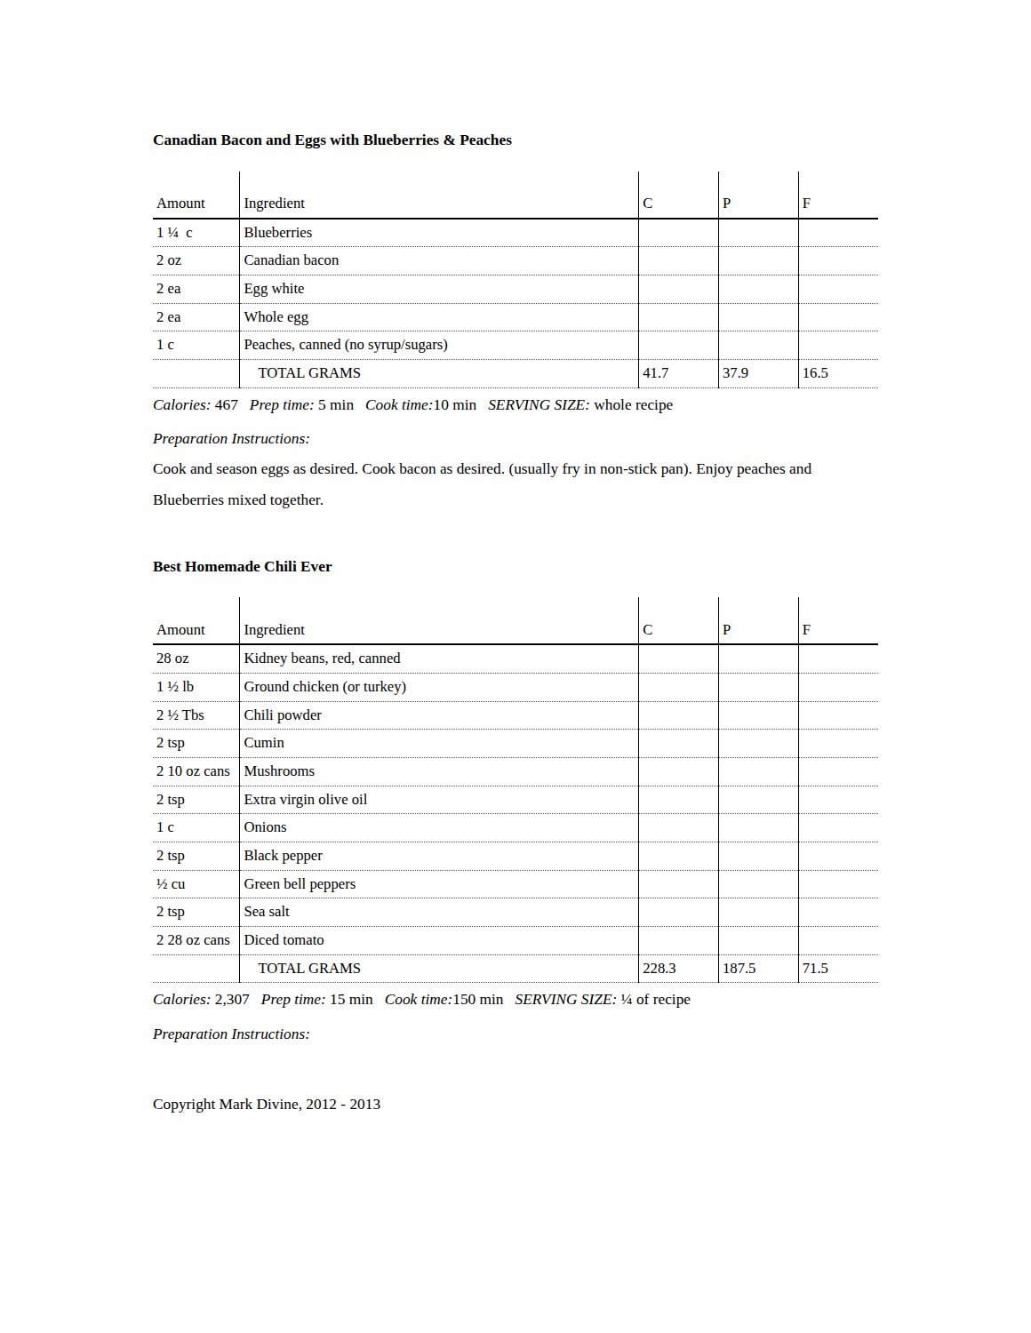Canadian Bacon and Eggs with Blueberries & Peaches
| Amount | Ingredient | C | P | F |
| --- | --- | --- | --- | --- |
| 1 ¼ c | Blueberries | | | |
| 2 oz | Canadian bacon | | | |
| 2 ea | Egg white | | | |
| 2 ea | Whole egg | | | |
| 1 c | Peaches, canned (no syrup/sugars) | | | |
| | TOTAL GRAMS | 41.7 | 37.9 | 16.5 |
Calories: 467 Prep time: 5 min Cook time:10 min SERVING SIZE: whole recipe
Preparation Instructions:
Cook and season eggs as desired. Cook bacon as desired. (usually fry in non-stick pan). Enjoy peaches and Blueberries mixed together.
Best Homemade Chili Ever
| Amount | Ingredient | C | P | F |
| --- | --- | --- | --- | --- |
| 28 oz | Kidney beans, red, canned | | | |
| 1 ½ lb | Ground chicken (or turkey) | | | |
| 2 ½ Tbs | Chili powder | | | |
| 2 tsp | Cumin | | | |
| 2 10 oz cans | Mushrooms | | | |
| 2 tsp | Extra virgin olive oil | | | |
| 1 c | Onions | | | |
| 2 tsp | Black pepper | | | |
| ½ cu | Green bell peppers | | | |
| 2 tsp | Sea salt | | | |
| 2 28 oz cans | Diced tomato | | | |
| | TOTAL GRAMS | 228.3 | 187.5 | 71.5 |
Calories: 2,307 Prep time: 15 min Cook time:150 min SERVING SIZE: ¼ of recipe
Preparation Instructions:
Copyright Mark Divine, 2012 - 2013